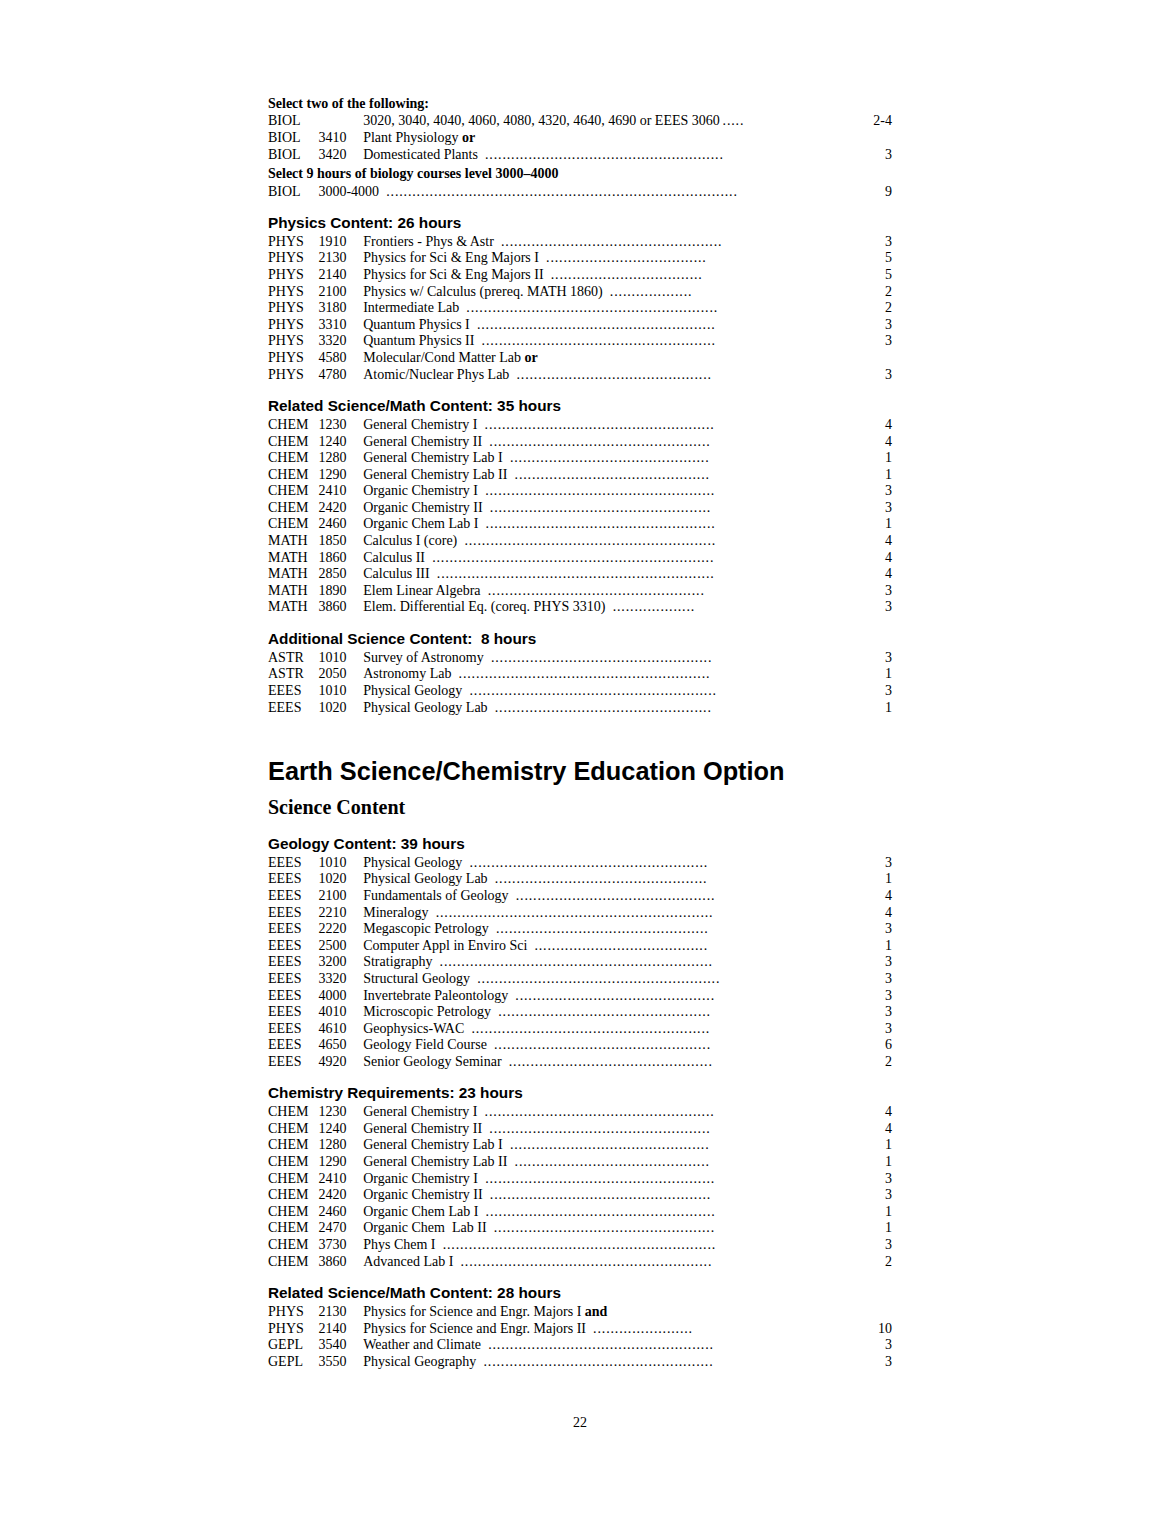Select two of the following:
| BIOL | | 3020, 3040, 4040, 4060, 4080, 4320, 4640, 4690 or EEES 3060 ..... | 2-4 |
| BIOL | 3410 | Plant Physiology or | |
| BIOL | 3420 | Domesticated Plants ....................................................... | 3 |
Select 9 hours of biology courses level 3000–4000
| BIOL | 3000-4000 | ................................................................................. | 9 |
Physics Content: 26 hours
| PHYS | 1910 | Frontiers - Phys & Astr ................................................... | 3 |
| PHYS | 2130 | Physics for Sci & Eng Majors I ..................................... | 5 |
| PHYS | 2140 | Physics for Sci & Eng Majors II ................................... | 5 |
| PHYS | 2100 | Physics w/ Calculus (prereq. MATH 1860) ................... | 2 |
| PHYS | 3180 | Intermediate Lab .......................................................... | 2 |
| PHYS | 3310 | Quantum Physics I ....................................................... | 3 |
| PHYS | 3320 | Quantum Physics II ...................................................... | 3 |
| PHYS | 4580 | Molecular/Cond Matter Lab or | |
| PHYS | 4780 | Atomic/Nuclear Phys Lab ............................................. | 3 |
Related Science/Math Content: 35 hours
| CHEM | 1230 | General Chemistry I ..................................................... | 4 |
| CHEM | 1240 | General Chemistry II ................................................... | 4 |
| CHEM | 1280 | General Chemistry Lab I .............................................. | 1 |
| CHEM | 1290 | General Chemistry Lab II ............................................. | 1 |
| CHEM | 2410 | Organic Chemistry I ..................................................... | 3 |
| CHEM | 2420 | Organic Chemistry II ................................................... | 3 |
| CHEM | 2460 | Organic Chem Lab I ..................................................... | 1 |
| MATH | 1850 | Calculus I (core) .......................................................... | 4 |
| MATH | 1860 | Calculus II ................................................................. | 4 |
| MATH | 2850 | Calculus III ................................................................ | 4 |
| MATH | 1890 | Elem Linear Algebra .................................................. | 3 |
| MATH | 3860 | Elem. Differential Eq. (coreq. PHYS 3310) ................... | 3 |
Additional Science Content: 8 hours
| ASTR | 1010 | Survey of Astronomy ................................................... | 3 |
| ASTR | 2050 | Astronomy Lab .......................................................... | 1 |
| EEES | 1010 | Physical Geology ......................................................... | 3 |
| EEES | 1020 | Physical Geology Lab .................................................. | 1 |
Earth Science/Chemistry Education Option
Science Content
Geology Content: 39 hours
| EEES | 1010 | Physical Geology ....................................................... | 3 |
| EEES | 1020 | Physical Geology Lab ................................................. | 1 |
| EEES | 2100 | Fundamentals of Geology .............................................. | 4 |
| EEES | 2210 | Mineralogy ................................................................ | 4 |
| EEES | 2220 | Megascopic Petrology ................................................. | 3 |
| EEES | 2500 | Computer Appl in Enviro Sci ........................................ | 1 |
| EEES | 3200 | Stratigraphy ............................................................... | 3 |
| EEES | 3320 | Structural Geology ........................................................ | 3 |
| EEES | 4000 | Invertebrate Paleontology .............................................. | 3 |
| EEES | 4010 | Microscopic Petrology ................................................. | 3 |
| EEES | 4610 | Geophysics-WAC ....................................................... | 3 |
| EEES | 4650 | Geology Field Course .................................................. | 6 |
| EEES | 4920 | Senior Geology Seminar ............................................... | 2 |
Chemistry Requirements: 23 hours
| CHEM | 1230 | General Chemistry I ..................................................... | 4 |
| CHEM | 1240 | General Chemistry II ................................................... | 4 |
| CHEM | 1280 | General Chemistry Lab I .............................................. | 1 |
| CHEM | 1290 | General Chemistry Lab II ............................................. | 1 |
| CHEM | 2410 | Organic Chemistry I ..................................................... | 3 |
| CHEM | 2420 | Organic Chemistry II ................................................... | 3 |
| CHEM | 2460 | Organic Chem Lab I ..................................................... | 1 |
| CHEM | 2470 | Organic Chem Lab II ................................................... | 1 |
| CHEM | 3730 | Phys Chem I ............................................................... | 3 |
| CHEM | 3860 | Advanced Lab I .......................................................... | 2 |
Related Science/Math Content: 28 hours
| PHYS | 2130 | Physics for Science and Engr. Majors I and | |
| PHYS | 2140 | Physics for Science and Engr. Majors II ....................... | 10 |
| GEPL | 3540 | Weather and Climate .................................................... | 3 |
| GEPL | 3550 | Physical Geography ..................................................... | 3 |
22